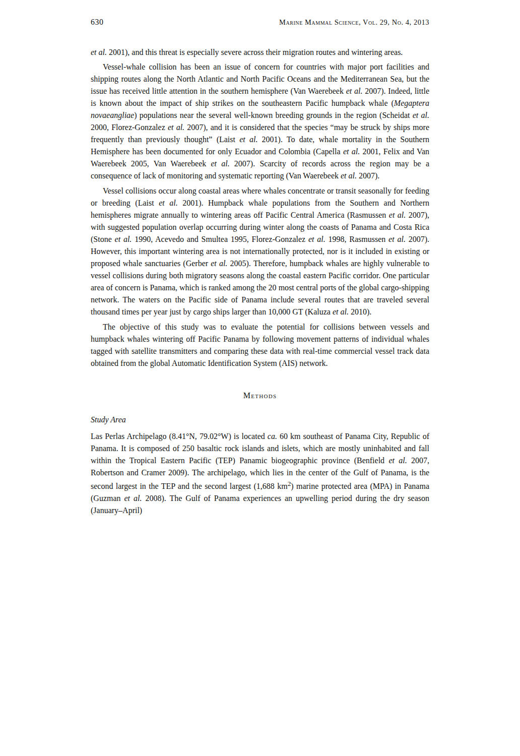630 Marine Mammal Science, Vol. 29, No. 4, 2013
et al. 2001), and this threat is especially severe across their migration routes and wintering areas.
Vessel-whale collision has been an issue of concern for countries with major port facilities and shipping routes along the North Atlantic and North Pacific Oceans and the Mediterranean Sea, but the issue has received little attention in the southern hemisphere (Van Waerebeek et al. 2007). Indeed, little is known about the impact of ship strikes on the southeastern Pacific humpback whale (Megaptera novaeangliae) populations near the several well-known breeding grounds in the region (Scheidat et al. 2000, Florez-Gonzalez et al. 2007), and it is considered that the species “may be struck by ships more frequently than previously thought” (Laist et al. 2001). To date, whale mortality in the Southern Hemisphere has been documented for only Ecuador and Colombia (Capella et al. 2001, Felix and Van Waerebeek 2005, Van Waerebeek et al. 2007). Scarcity of records across the region may be a consequence of lack of monitoring and systematic reporting (Van Waerebeek et al. 2007).
Vessel collisions occur along coastal areas where whales concentrate or transit seasonally for feeding or breeding (Laist et al. 2001). Humpback whale populations from the Southern and Northern hemispheres migrate annually to wintering areas off Pacific Central America (Rasmussen et al. 2007), with suggested population overlap occurring during winter along the coasts of Panama and Costa Rica (Stone et al. 1990, Acevedo and Smultea 1995, Florez-Gonzalez et al. 1998, Rasmussen et al. 2007). However, this important wintering area is not internationally protected, nor is it included in existing or proposed whale sanctuaries (Gerber et al. 2005). Therefore, humpback whales are highly vulnerable to vessel collisions during both migratory seasons along the coastal eastern Pacific corridor. One particular area of concern is Panama, which is ranked among the 20 most central ports of the global cargo-shipping network. The waters on the Pacific side of Panama include several routes that are traveled several thousand times per year just by cargo ships larger than 10,000 GT (Kaluza et al. 2010).
The objective of this study was to evaluate the potential for collisions between vessels and humpback whales wintering off Pacific Panama by following movement patterns of individual whales tagged with satellite transmitters and comparing these data with real-time commercial vessel track data obtained from the global Automatic Identification System (AIS) network.
Methods
Study Area
Las Perlas Archipelago (8.41°N, 79.02°W) is located ca. 60 km southeast of Panama City, Republic of Panama. It is composed of 250 basaltic rock islands and islets, which are mostly uninhabited and fall within the Tropical Eastern Pacific (TEP) Panamic biogeographic province (Benfield et al. 2007, Robertson and Cramer 2009). The archipelago, which lies in the center of the Gulf of Panama, is the second largest in the TEP and the second largest (1,688 km2) marine protected area (MPA) in Panama (Guzman et al. 2008). The Gulf of Panama experiences an upwelling period during the dry season (January–April)